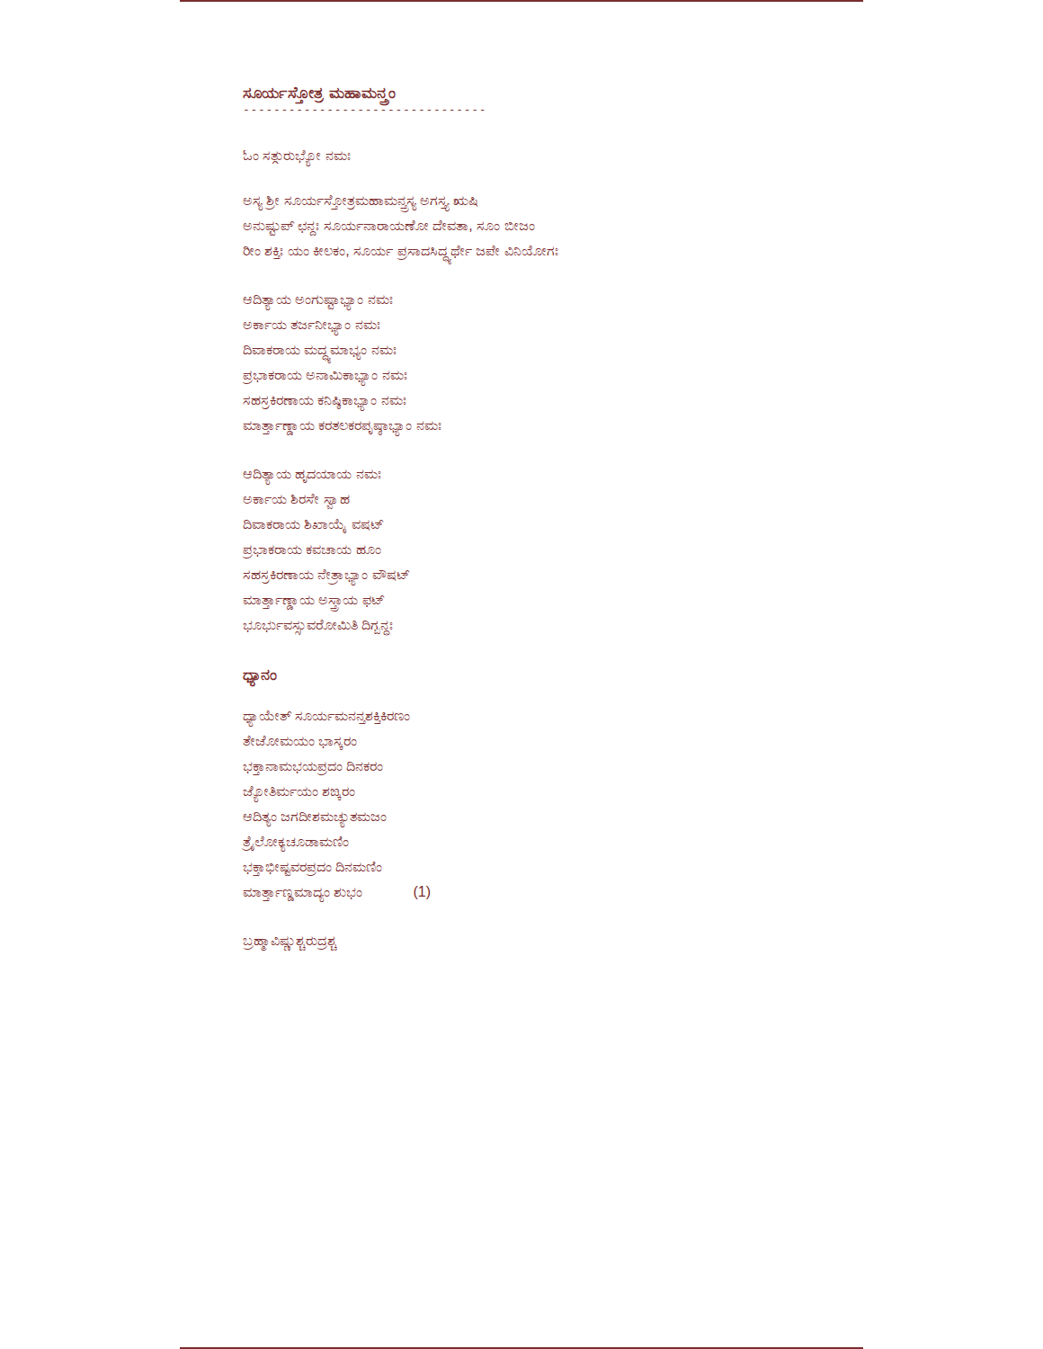ಸೂರ್ಯಸ್ತೋತ್ರ ಮಹಾಮನ್ತ್ರಂ
--------------------------------
ಓಂ ಸತ್ಗುರುಭ್ಯೋ ನಮಃ
ಅಸ್ಯ ಶ್ರೀ ಸೂರ್ಯಸ್ತೋತ್ರಮಹಾಮನ್ತ್ರಸ್ಯ ಅಗಸ್ತ್ಯ ಋಷಿ
ಅನುಷ್ಟುಪ್ ಛನ್ದಃ ಸೂರ್ಯನಾರಾಯಣೋ ದೇವತಾ, ಸೂಂ ಬೀಜಂ
ರೀಂ ಶಕ್ತಿಃ ಯಂ ಕೀಲಕಂ, ಸೂರ್ಯ ಪ್ರಸಾದಸಿದ್ಧ್ಯರ್ಥೇ ಜಪೇ ವಿನಿಯೋಗಃ
ಆದಿತ್ಯಾಯ ಅಂಗುಷ್ಟಾಭ್ಯಾಂ ನಮಃ
ಅರ್ಕಾಯ ತರ್ಜನೀಭ್ಯಾಂ ನಮಃ
ದಿವಾಕರಾಯ ಮದ್ಧ್ಯಮಾಭ್ಯಂ ನಮಃ
ಪ್ರಭಾಕರಾಯ ಅನಾಮಿಕಾಭ್ಯಾಂ ನಮಃ
ಸಹಸ್ರಕಿರಣಾಯ ಕನಿಷ್ಠಿಕಾಭ್ಯಾಂ ನಮಃ
ಮಾರ್ತ್ತಾಣ್ಡಾಯ ಕರತಲಕರಪೃಷ್ಠಾಭ್ಯಾಂ ನಮಃ
ಆದಿತ್ಯಾಯ ಹೃದಯಾಯ ನಮಃ
ಅರ್ಕಾಯ ಶಿರಸೇ ಸ್ವಾಹ
ದಿವಾಕರಾಯ ಶಿಖಾಯೈ ವಷಟ್
ಪ್ರಭಾಕರಾಯ ಕವಚಾಯ ಹೂಂ
ಸಹಸ್ರಕಿರಣಾಯ ನೇತ್ರಾಭ್ಯಾಂ ವೌಷಟ್
ಮಾರ್ತ್ತಾಣ್ಡಾಯ ಅಸ್ತ್ರಾಯ ಫಟ್
ಭೂರ್ಭುವಸ್ಸುವರೋಮಿತಿ ದಿಗ್ಬನ್ಧಃ
ಧ್ಯಾನಂ
ಧ್ಯಾಯೇತ್ ಸೂರ್ಯಮನನ್ತಶಕ್ತಿಕಿರಣಂ
ತೇಜೋಮಯಂ ಭಾಸ್ಕರಂ
ಭಕ್ತಾನಾಮಭಯಪ್ರದಂ ದಿನಕರಂ
ಜ್ಯೋತಿರ್ಮಯಂ ಶಙ್ಕರಂ
ಆದಿತ್ಯಂ ಜಗದೀಶಮಚ್ಯುತಮಜಂ
ತ್ರೈಲೋಕ್ಯಚೂಡಾಮಣಿಂ
ಭಕ್ತಾಭೀಷ್ಟವರಪ್ರದಂ ದಿನಮಣಿಂ
ಮಾರ್ತ್ತಾಣ್ಡಮಾದ್ಯಂ ಶುಭಂ(1)
ಬ್ರಹ್ಮಾವಿಷ್ಣುಶ್ಚರುದ್ರಶ್ಚ